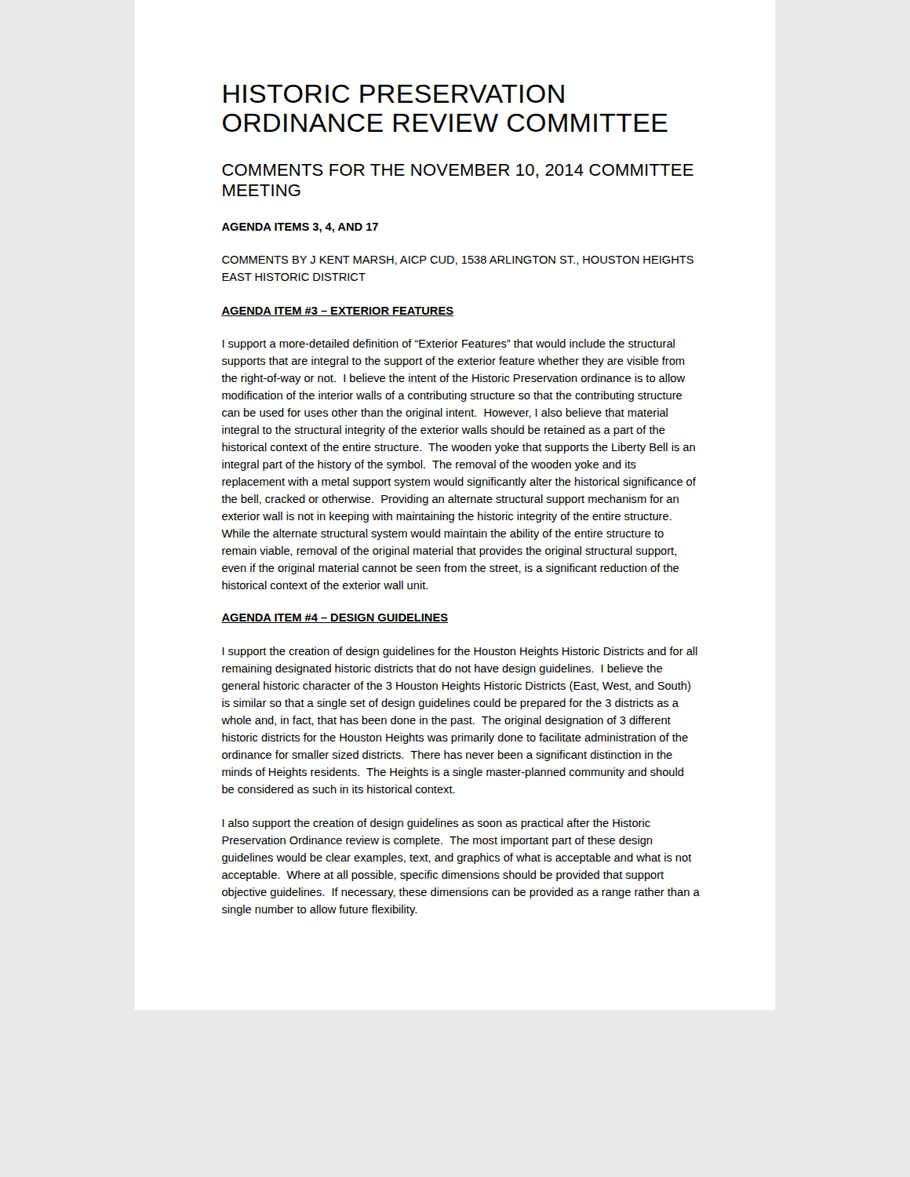HISTORIC PRESERVATION ORDINANCE REVIEW COMMITTEE
COMMENTS FOR THE NOVEMBER 10, 2014 COMMITTEE MEETING
AGENDA ITEMS 3, 4, AND 17
COMMENTS BY J KENT MARSH, AICP CUD, 1538 ARLINGTON ST., HOUSTON HEIGHTS EAST HISTORIC DISTRICT
AGENDA ITEM #3 – EXTERIOR FEATURES
I support a more-detailed definition of “Exterior Features” that would include the structural supports that are integral to the support of the exterior feature whether they are visible from the right-of-way or not. I believe the intent of the Historic Preservation ordinance is to allow modification of the interior walls of a contributing structure so that the contributing structure can be used for uses other than the original intent. However, I also believe that material integral to the structural integrity of the exterior walls should be retained as a part of the historical context of the entire structure. The wooden yoke that supports the Liberty Bell is an integral part of the history of the symbol. The removal of the wooden yoke and its replacement with a metal support system would significantly alter the historical significance of the bell, cracked or otherwise. Providing an alternate structural support mechanism for an exterior wall is not in keeping with maintaining the historic integrity of the entire structure. While the alternate structural system would maintain the ability of the entire structure to remain viable, removal of the original material that provides the original structural support, even if the original material cannot be seen from the street, is a significant reduction of the historical context of the exterior wall unit.
AGENDA ITEM #4 – DESIGN GUIDELINES
I support the creation of design guidelines for the Houston Heights Historic Districts and for all remaining designated historic districts that do not have design guidelines. I believe the general historic character of the 3 Houston Heights Historic Districts (East, West, and South) is similar so that a single set of design guidelines could be prepared for the 3 districts as a whole and, in fact, that has been done in the past. The original designation of 3 different historic districts for the Houston Heights was primarily done to facilitate administration of the ordinance for smaller sized districts. There has never been a significant distinction in the minds of Heights residents. The Heights is a single master-planned community and should be considered as such in its historical context.
I also support the creation of design guidelines as soon as practical after the Historic Preservation Ordinance review is complete. The most important part of these design guidelines would be clear examples, text, and graphics of what is acceptable and what is not acceptable. Where at all possible, specific dimensions should be provided that support objective guidelines. If necessary, these dimensions can be provided as a range rather than a single number to allow future flexibility.